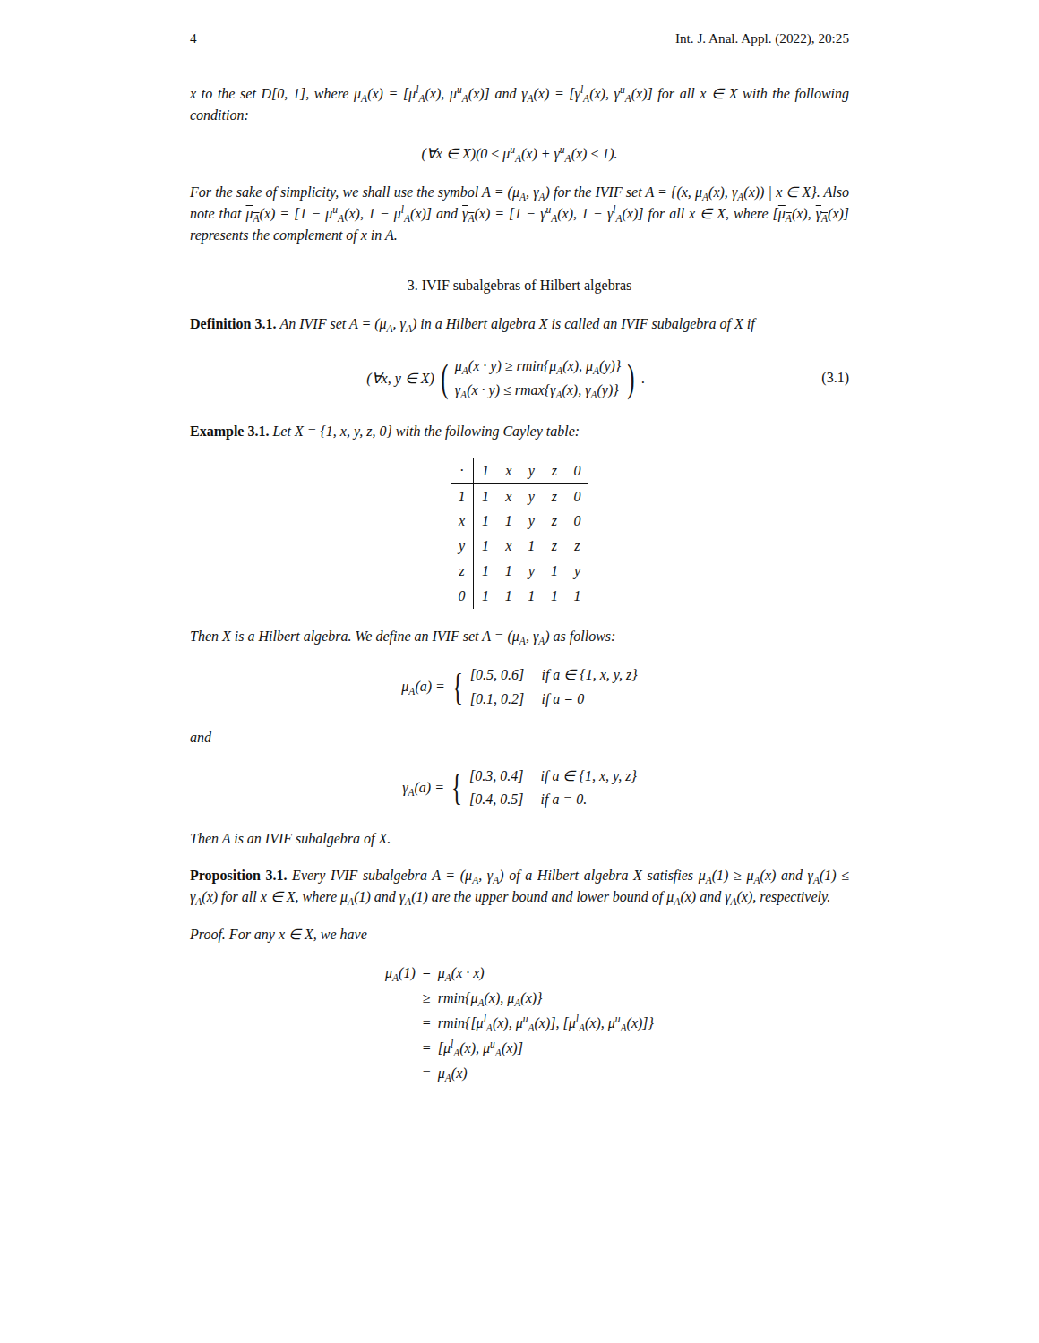4 Int. J. Anal. Appl. (2022), 20:25
x to the set D[0, 1], where μA(x) = [μlA(x), μuA(x)] and γA(x) = [γlA(x), γuA(x)] for all x ∈ X with the following condition:
(∀x ∈ X)(0 ≤ μuA(x) + γuA(x) ≤ 1).
For the sake of simplicity, we shall use the symbol A = (μA, γA) for the IVIF set A = {(x, μA(x), γA(x)) | x ∈ X}. Also note that μA(x) = [1 − μuA(x), 1 − μlA(x)] and γA(x) = [1 − γuA(x), 1 − γlA(x)] for all x ∈ X, where [μA(x), γA(x)] represents the complement of x in A.
3. IVIF subalgebras of Hilbert algebras
Definition 3.1. An IVIF set A = (μA, γA) in a Hilbert algebra X is called an IVIF subalgebra of X if
(∀x, y ∈ X) ( μA(x · y) ≥ rmin{μA(x), μA(y)} γA(x · y) ≤ rmax{γA(x), γA(y)} ) . (3.1)
Example 3.1. Let X = {1, x, y, z, 0} with the following Cayley table:
| · | 1 | x | y | z | 0 |
| --- | --- | --- | --- | --- | --- |
| 1 | 1 | x | y | z | 0 |
| x | 1 | 1 | y | z | 0 |
| y | 1 | x | 1 | z | z |
| z | 1 | 1 | y | 1 | y |
| 0 | 1 | 1 | 1 | 1 | 1 |
Then X is a Hilbert algebra. We define an IVIF set A = (μA, γA) as follows:
μA(a) = { [0.5, 0.6] if a ∈ {1, x, y, z} [0.1, 0.2] if a = 0
and
γA(a) = { [0.3, 0.4] if a ∈ {1, x, y, z} [0.4, 0.5] if a = 0.
Then A is an IVIF subalgebra of X.
Proposition 3.1. Every IVIF subalgebra A = (μA, γA) of a Hilbert algebra X satisfies μA(1) ≥ μA(x) and γA(1) ≤ γA(x) for all x ∈ X, where μA(1) and γA(1) are the upper bound and lower bound of μA(x) and γA(x), respectively.
Proof. For any x ∈ X, we have
μA(1)=μA(x · x) ≥rmin{μA(x), μA(x)} =rmin{[μlA(x), μuA(x)], [μlA(x), μuA(x)]} =[μlA(x), μuA(x)] =μA(x)